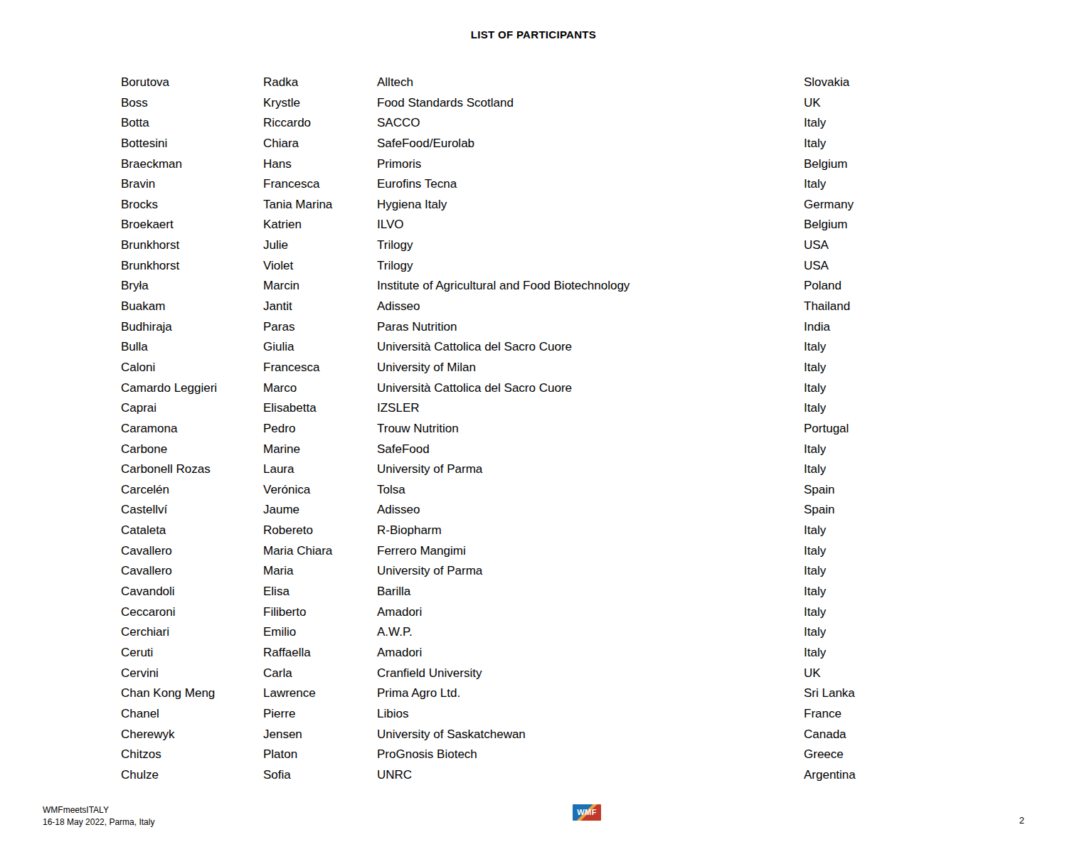LIST OF PARTICIPANTS
| Borutova | Radka | Alltech | Slovakia |
| Boss | Krystle | Food Standards Scotland | UK |
| Botta | Riccardo | SACCO | Italy |
| Bottesini | Chiara | SafeFood/Eurolab | Italy |
| Braeckman | Hans | Primoris | Belgium |
| Bravin | Francesca | Eurofins Tecna | Italy |
| Brocks | Tania Marina | Hygiena Italy | Germany |
| Broekaert | Katrien | ILVO | Belgium |
| Brunkhorst | Julie | Trilogy | USA |
| Brunkhorst | Violet | Trilogy | USA |
| Bryła | Marcin | Institute of Agricultural and Food Biotechnology | Poland |
| Buakam | Jantit | Adisseo | Thailand |
| Budhiraja | Paras | Paras Nutrition | India |
| Bulla | Giulia | Università Cattolica del Sacro Cuore | Italy |
| Caloni | Francesca | University of Milan | Italy |
| Camardo Leggieri | Marco | Università Cattolica del Sacro Cuore | Italy |
| Caprai | Elisabetta | IZSLER | Italy |
| Caramona | Pedro | Trouw Nutrition | Portugal |
| Carbone | Marine | SafeFood | Italy |
| Carbonell Rozas | Laura | University of Parma | Italy |
| Carcelén | Verónica | Tolsa | Spain |
| Castellví | Jaume | Adisseo | Spain |
| Cataleta | Robereto | R-Biopharm | Italy |
| Cavallero | Maria Chiara | Ferrero Mangimi | Italy |
| Cavallero | Maria | University of Parma | Italy |
| Cavandoli | Elisa | Barilla | Italy |
| Ceccaroni | Filiberto | Amadori | Italy |
| Cerchiari | Emilio | A.W.P. | Italy |
| Ceruti | Raffaella | Amadori | Italy |
| Cervini | Carla | Cranfield University | UK |
| Chan Kong Meng | Lawrence | Prima Agro Ltd. | Sri Lanka |
| Chanel | Pierre | Libios | France |
| Cherewyk | Jensen | University of Saskatchewan | Canada |
| Chitzos | Platon | ProGnosis Biotech | Greece |
| Chulze | Sofia | UNRC | Argentina |
WMFmeetsITALY
16-18 May 2022, Parma, Italy
2
WMF